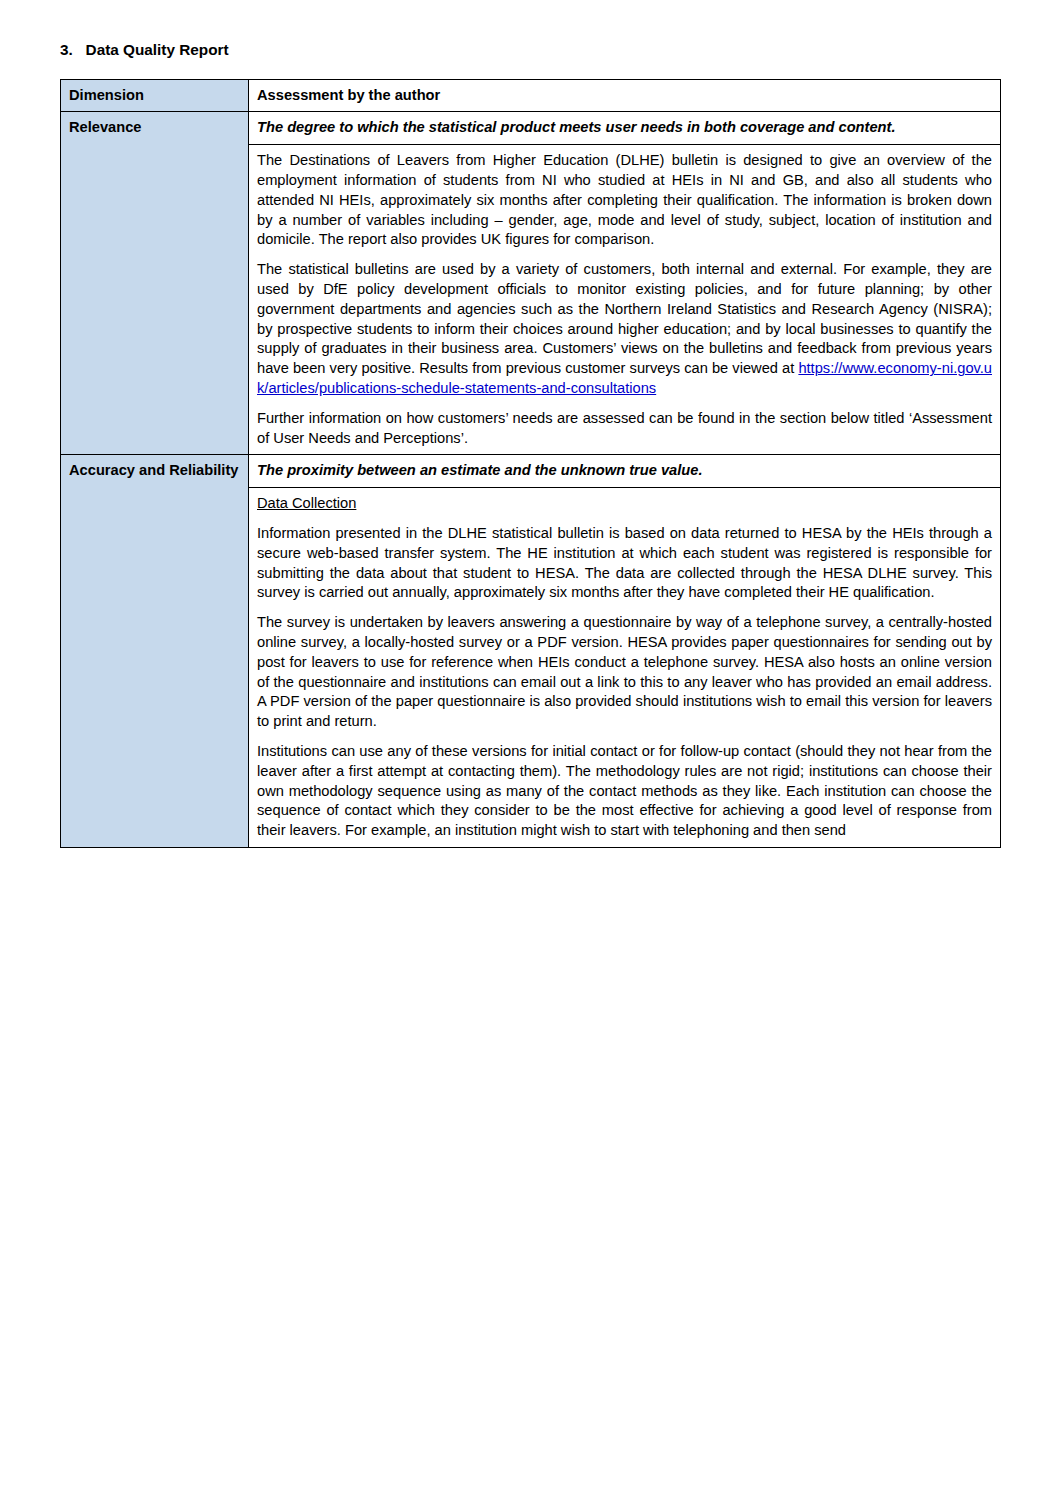3. Data Quality Report
| Dimension | Assessment by the author |
| Relevance | The degree to which the statistical product meets user needs in both coverage and content. |
| The Destinations of Leavers from Higher Education (DLHE) bulletin is designed to give an overview of the employment information of students from NI who studied at HEIs in NI and GB, and also all students who attended NI HEIs, approximately six months after completing their qualification. The information is broken down by a number of variables including – gender, age, mode and level of study, subject, location of institution and domicile. The report also provides UK figures for comparison. The statistical bulletins are used by a variety of customers, both internal and external. For example, they are used by DfE policy development officials to monitor existing policies, and for future planning; by other government departments and agencies such as the Northern Ireland Statistics and Research Agency (NISRA); by prospective students to inform their choices around higher education; and by local businesses to quantify the supply of graduates in their business area. Customers’ views on the bulletins and feedback from previous years have been very positive. Results from previous customer surveys can be viewed at https://www.economy-ni.gov.uk/articles/publications-schedule-statements-and-consultations Further information on how customers’ needs are assessed can be found in the section below titled ‘Assessment of User Needs and Perceptions’. |
| Accuracy and Reliability | The proximity between an estimate and the unknown true value. |
| Data Collection Information presented in the DLHE statistical bulletin is based on data returned to HESA by the HEIs through a secure web-based transfer system. The HE institution at which each student was registered is responsible for submitting the data about that student to HESA. The data are collected through the HESA DLHE survey. This survey is carried out annually, approximately six months after they have completed their HE qualification. The survey is undertaken by leavers answering a questionnaire by way of a telephone survey, a centrally-hosted online survey, a locally-hosted survey or a PDF version. HESA provides paper questionnaires for sending out by post for leavers to use for reference when HEIs conduct a telephone survey. HESA also hosts an online version of the questionnaire and institutions can email out a link to this to any leaver who has provided an email address. A PDF version of the paper questionnaire is also provided should institutions wish to email this version for leavers to print and return. Institutions can use any of these versions for initial contact or for follow-up contact (should they not hear from the leaver after a first attempt at contacting them). The methodology rules are not rigid; institutions can choose their own methodology sequence using as many of the contact methods as they like. Each institution can choose the sequence of contact which they consider to be the most effective for achieving a good level of response from their leavers. For example, an institution might wish to start with telephoning and then send |